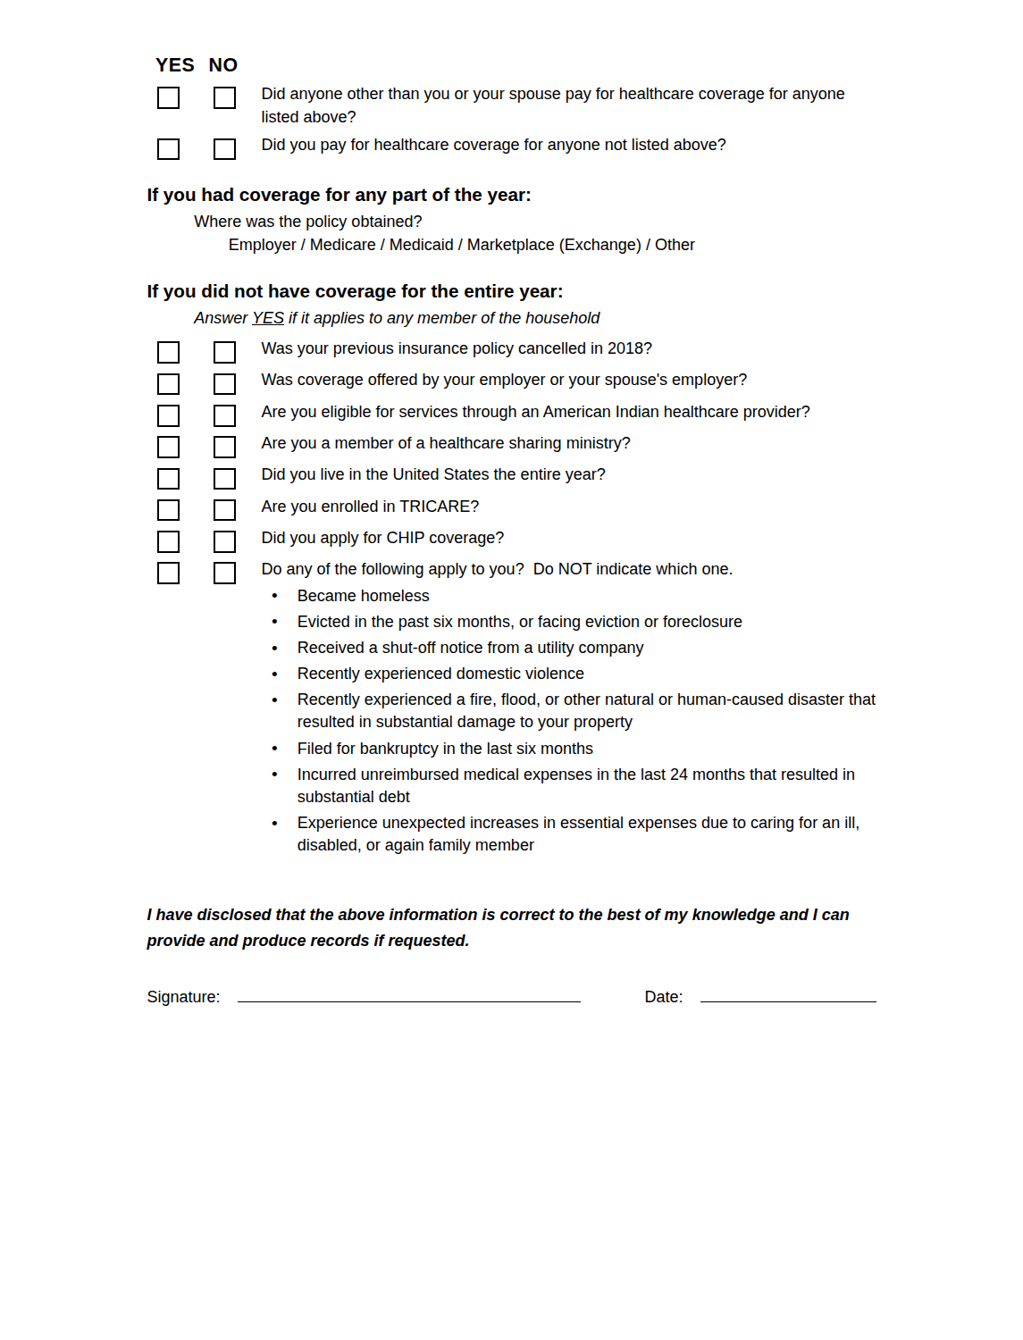YES NO
Did anyone other than you or your spouse pay for healthcare coverage for anyone listed above?
Did you pay for healthcare coverage for anyone not listed above?
If you had coverage for any part of the year:
Where was the policy obtained?
Employer / Medicare / Medicaid / Marketplace (Exchange) / Other
If you did not have coverage for the entire year:
Answer YES if it applies to any member of the household
Was your previous insurance policy cancelled in 2018?
Was coverage offered by your employer or your spouse's employer?
Are you eligible for services through an American Indian healthcare provider?
Are you a member of a healthcare sharing ministry?
Did you live in the United States the entire year?
Are you enrolled in TRICARE?
Did you apply for CHIP coverage?
Do any of the following apply to you? Do NOT indicate which one.
Became homeless
Evicted in the past six months, or facing eviction or foreclosure
Received a shut-off notice from a utility company
Recently experienced domestic violence
Recently experienced a fire, flood, or other natural or human-caused disaster that resulted in substantial damage to your property
Filed for bankruptcy in the last six months
Incurred unreimbursed medical expenses in the last 24 months that resulted in substantial debt
Experience unexpected increases in essential expenses due to caring for an ill, disabled, or again family member
I have disclosed that the above information is correct to the best of my knowledge and I can provide and produce records if requested.
Signature: Date: